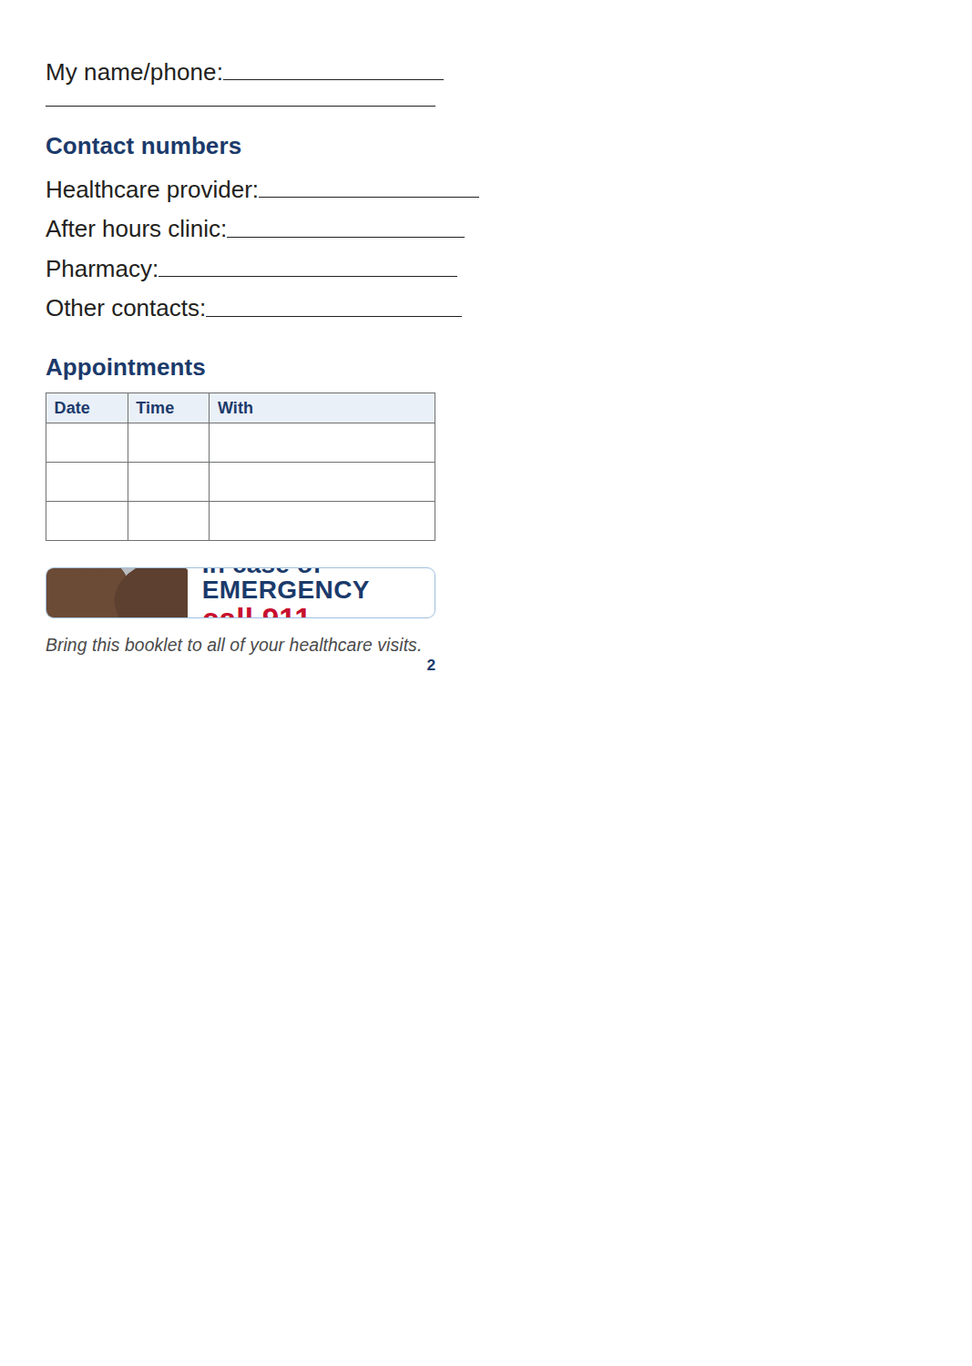My name/phone:
Contact numbers
Healthcare provider:
After hours clinic:
Pharmacy:
Other contacts:
Appointments
| Date | Time | With |
| --- | --- | --- |
In case of
EMERGENCY
call 911
Bring this booklet to all of your healthcare visits.
2